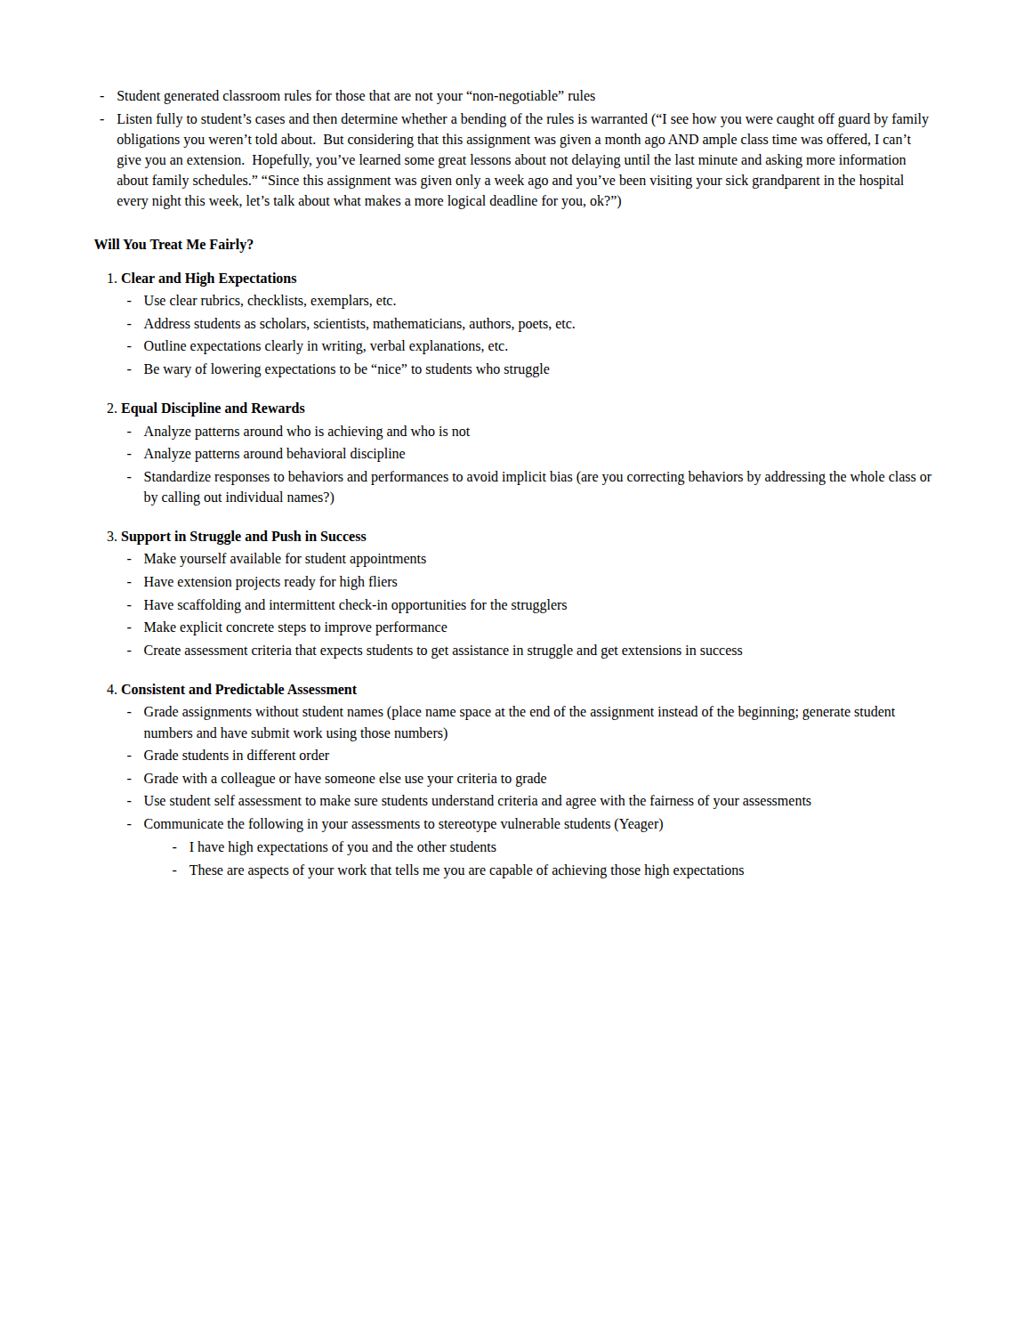Student generated classroom rules for those that are not your “non-negotiable” rules
Listen fully to student’s cases and then determine whether a bending of the rules is warranted (“I see how you were caught off guard by family obligations you weren’t told about. But considering that this assignment was given a month ago AND ample class time was offered, I can’t give you an extension. Hopefully, you’ve learned some great lessons about not delaying until the last minute and asking more information about family schedules.” “Since this assignment was given only a week ago and you’ve been visiting your sick grandparent in the hospital every night this week, let’s talk about what makes a more logical deadline for you, ok?”)
Will You Treat Me Fairly?
Clear and High Expectations
Use clear rubrics, checklists, exemplars, etc.
Address students as scholars, scientists, mathematicians, authors, poets, etc.
Outline expectations clearly in writing, verbal explanations, etc.
Be wary of lowering expectations to be “nice” to students who struggle
Equal Discipline and Rewards
Analyze patterns around who is achieving and who is not
Analyze patterns around behavioral discipline
Standardize responses to behaviors and performances to avoid implicit bias (are you correcting behaviors by addressing the whole class or by calling out individual names?)
Support in Struggle and Push in Success
Make yourself available for student appointments
Have extension projects ready for high fliers
Have scaffolding and intermittent check-in opportunities for the strugglers
Make explicit concrete steps to improve performance
Create assessment criteria that expects students to get assistance in struggle and get extensions in success
Consistent and Predictable Assessment
Grade assignments without student names (place name space at the end of the assignment instead of the beginning; generate student numbers and have submit work using those numbers)
Grade students in different order
Grade with a colleague or have someone else use your criteria to grade
Use student self assessment to make sure students understand criteria and agree with the fairness of your assessments
Communicate the following in your assessments to stereotype vulnerable students (Yeager)
I have high expectations of you and the other students
These are aspects of your work that tells me you are capable of achieving those high expectations